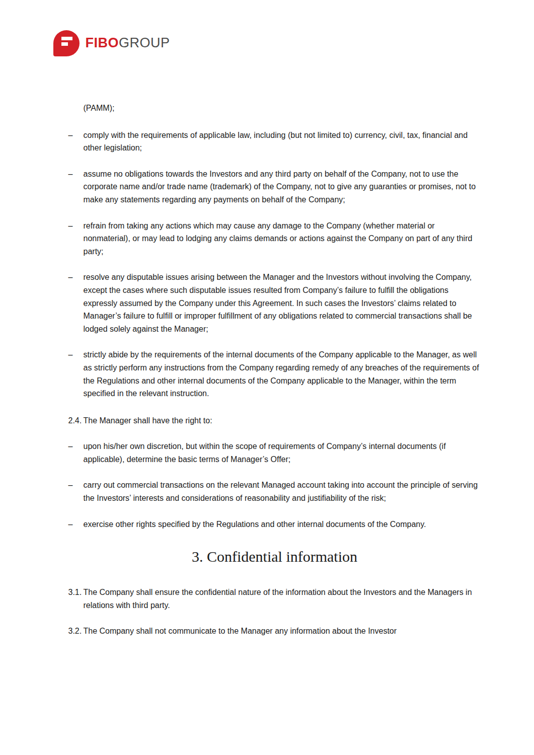FIBO GROUP
(PAMM);
comply with the requirements of applicable law, including (but not limited to) currency, civil, tax, financial and other legislation;
assume no obligations towards the Investors and any third party on behalf of the Company, not to use the corporate name and/or trade name (trademark) of the Company, not to give any guaranties or promises, not to make any statements regarding any payments on behalf of the Company;
refrain from taking any actions which may cause any damage to the Company (whether material or nonmaterial), or may lead to lodging any claims demands or actions against the Company on part of any third party;
resolve any disputable issues arising between the Manager and the Investors without involving the Company, except the cases where such disputable issues resulted from Company’s failure to fulfill the obligations expressly assumed by the Company under this Agreement. In such cases the Investors’ claims related to Manager’s failure to fulfill or improper fulfillment of any obligations related to commercial transactions shall be lodged solely against the Manager;
strictly abide by the requirements of the internal documents of the Company applicable to the Manager, as well as strictly perform any instructions from the Company regarding remedy of any breaches of the requirements of the Regulations and other internal documents of the Company applicable to the Manager, within the term specified in the relevant instruction.
2.4. The Manager shall have the right to:
upon his/her own discretion, but within the scope of requirements of Company’s internal documents (if applicable), determine the basic terms of Manager’s Offer;
carry out commercial transactions on the relevant Managed account taking into account the principle of serving the Investors’ interests and considerations of reasonability and justifiability of the risk;
exercise other rights specified by the Regulations and other internal documents of the Company.
3. Confidential information
3.1. The Company shall ensure the confidential nature of the information about the Investors and the Managers in relations with third party.
3.2. The Company shall not communicate to the Manager any information about the Investor